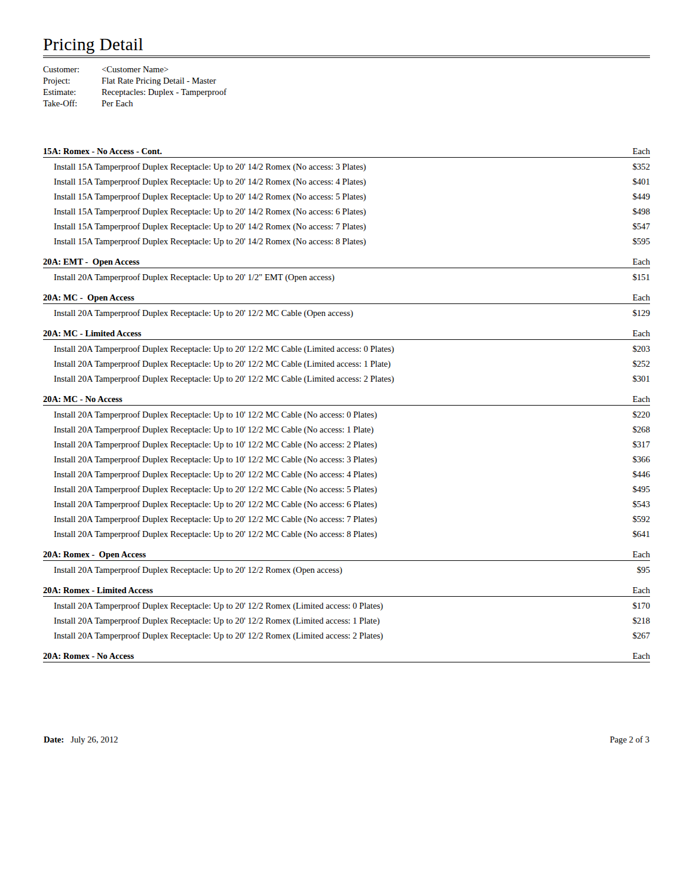Pricing Detail
| Customer: | <Customer Name> |
| Project: | Flat Rate Pricing Detail - Master |
| Estimate: | Receptacles: Duplex - Tamperproof |
| Take-Off: | Per Each |
| 15A: Romex - No Access - Cont. | Each |
| Install 15A Tamperproof Duplex Receptacle: Up to 20' 14/2 Romex (No access: 3 Plates) | $352 |
| Install 15A Tamperproof Duplex Receptacle: Up to 20' 14/2 Romex (No access: 4 Plates) | $401 |
| Install 15A Tamperproof Duplex Receptacle: Up to 20' 14/2 Romex (No access: 5 Plates) | $449 |
| Install 15A Tamperproof Duplex Receptacle: Up to 20' 14/2 Romex (No access: 6 Plates) | $498 |
| Install 15A Tamperproof Duplex Receptacle: Up to 20' 14/2 Romex (No access: 7 Plates) | $547 |
| Install 15A Tamperproof Duplex Receptacle: Up to 20' 14/2 Romex (No access: 8 Plates) | $595 |
| 20A: EMT - Open Access | Each |
| Install 20A Tamperproof Duplex Receptacle: Up to 20' 1/2" EMT (Open access) | $151 |
| 20A: MC - Open Access | Each |
| Install 20A Tamperproof Duplex Receptacle: Up to 20' 12/2 MC Cable (Open access) | $129 |
| 20A: MC - Limited Access | Each |
| Install 20A Tamperproof Duplex Receptacle: Up to 20' 12/2 MC Cable (Limited access: 0 Plates) | $203 |
| Install 20A Tamperproof Duplex Receptacle: Up to 20' 12/2 MC Cable (Limited access: 1 Plate) | $252 |
| Install 20A Tamperproof Duplex Receptacle: Up to 20' 12/2 MC Cable (Limited access: 2 Plates) | $301 |
| 20A: MC - No Access | Each |
| Install 20A Tamperproof Duplex Receptacle: Up to 10' 12/2 MC Cable (No access: 0 Plates) | $220 |
| Install 20A Tamperproof Duplex Receptacle: Up to 10' 12/2 MC Cable (No access: 1 Plate) | $268 |
| Install 20A Tamperproof Duplex Receptacle: Up to 10' 12/2 MC Cable (No access: 2 Plates) | $317 |
| Install 20A Tamperproof Duplex Receptacle: Up to 10' 12/2 MC Cable (No access: 3 Plates) | $366 |
| Install 20A Tamperproof Duplex Receptacle: Up to 20' 12/2 MC Cable (No access: 4 Plates) | $446 |
| Install 20A Tamperproof Duplex Receptacle: Up to 20' 12/2 MC Cable (No access: 5 Plates) | $495 |
| Install 20A Tamperproof Duplex Receptacle: Up to 20' 12/2 MC Cable (No access: 6 Plates) | $543 |
| Install 20A Tamperproof Duplex Receptacle: Up to 20' 12/2 MC Cable (No access: 7 Plates) | $592 |
| Install 20A Tamperproof Duplex Receptacle: Up to 20' 12/2 MC Cable (No access: 8 Plates) | $641 |
| 20A: Romex - Open Access | Each |
| Install 20A Tamperproof Duplex Receptacle: Up to 20' 12/2 Romex (Open access) | $95 |
| 20A: Romex - Limited Access | Each |
| Install 20A Tamperproof Duplex Receptacle: Up to 20' 12/2 Romex (Limited access: 0 Plates) | $170 |
| Install 20A Tamperproof Duplex Receptacle: Up to 20' 12/2 Romex (Limited access: 1 Plate) | $218 |
| Install 20A Tamperproof Duplex Receptacle: Up to 20' 12/2 Romex (Limited access: 2 Plates) | $267 |
| 20A: Romex - No Access | Each |
| Date: July 26, 2012 | Page 2 of 3 |